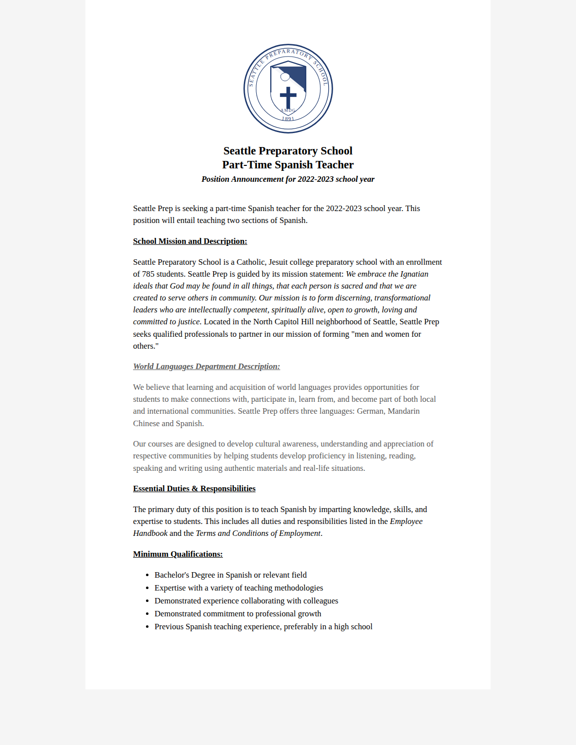SEATTLE PREPARATORY SCHOOL AMDG 1891
Seattle Preparatory School Part-Time Spanish Teacher
Position Announcement for 2022-2023 school year
Seattle Prep is seeking a part-time Spanish teacher for the 2022-2023 school year. This position will entail teaching two sections of Spanish.
School Mission and Description:
Seattle Preparatory School is a Catholic, Jesuit college preparatory school with an enrollment of 785 students. Seattle Prep is guided by its mission statement: We embrace the Ignatian ideals that God may be found in all things, that each person is sacred and that we are created to serve others in community. Our mission is to form discerning, transformational leaders who are intellectually competent, spiritually alive, open to growth, loving and committed to justice. Located in the North Capitol Hill neighborhood of Seattle, Seattle Prep seeks qualified professionals to partner in our mission of forming "men and women for others."
World Languages Department Description:
We believe that learning and acquisition of world languages provides opportunities for students to make connections with, participate in, learn from, and become part of both local and international communities. Seattle Prep offers three languages: German, Mandarin Chinese and Spanish.
Our courses are designed to develop cultural awareness, understanding and appreciation of respective communities by helping students develop proficiency in listening, reading, speaking and writing using authentic materials and real-life situations.
Essential Duties & Responsibilities
The primary duty of this position is to teach Spanish by imparting knowledge, skills, and expertise to students. This includes all duties and responsibilities listed in the Employee Handbook and the Terms and Conditions of Employment.
Minimum Qualifications:
Bachelor's Degree in Spanish or relevant field
Expertise with a variety of teaching methodologies
Demonstrated experience collaborating with colleagues
Demonstrated commitment to professional growth
Previous Spanish teaching experience, preferably in a high school